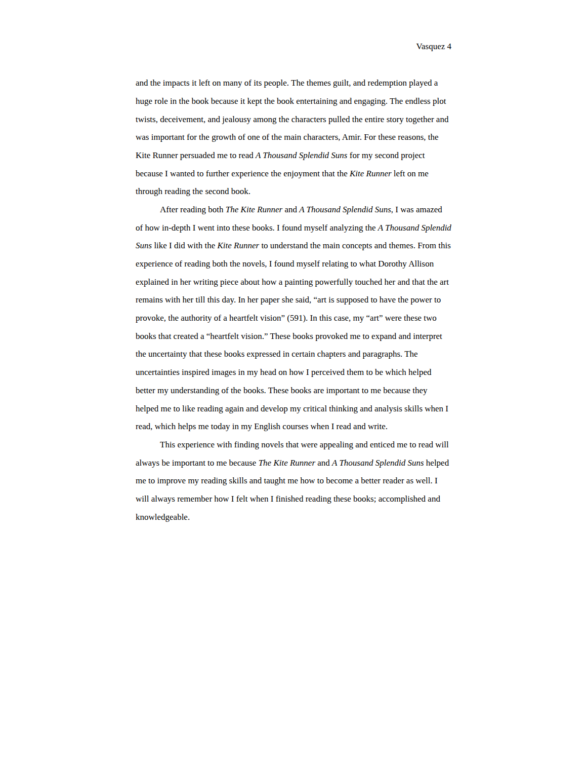Vasquez 4
and the impacts it left on many of its people. The themes guilt, and redemption played a huge role in the book because it kept the book entertaining and engaging. The endless plot twists, deceivement, and jealousy among the characters pulled the entire story together and was important for the growth of one of the main characters, Amir. For these reasons, the Kite Runner persuaded me to read A Thousand Splendid Suns for my second project because I wanted to further experience the enjoyment that the Kite Runner left on me through reading the second book.
After reading both The Kite Runner and A Thousand Splendid Suns, I was amazed of how in-depth I went into these books. I found myself analyzing the A Thousand Splendid Suns like I did with the Kite Runner to understand the main concepts and themes. From this experience of reading both the novels, I found myself relating to what Dorothy Allison explained in her writing piece about how a painting powerfully touched her and that the art remains with her till this day. In her paper she said, “art is supposed to have the power to provoke, the authority of a heartfelt vision” (591). In this case, my “art” were these two books that created a “heartfelt vision.” These books provoked me to expand and interpret the uncertainty that these books expressed in certain chapters and paragraphs. The uncertainties inspired images in my head on how I perceived them to be which helped better my understanding of the books. These books are important to me because they helped me to like reading again and develop my critical thinking and analysis skills when I read, which helps me today in my English courses when I read and write.
This experience with finding novels that were appealing and enticed me to read will always be important to me because The Kite Runner and A Thousand Splendid Suns helped me to improve my reading skills and taught me how to become a better reader as well. I will always remember how I felt when I finished reading these books; accomplished and knowledgeable.